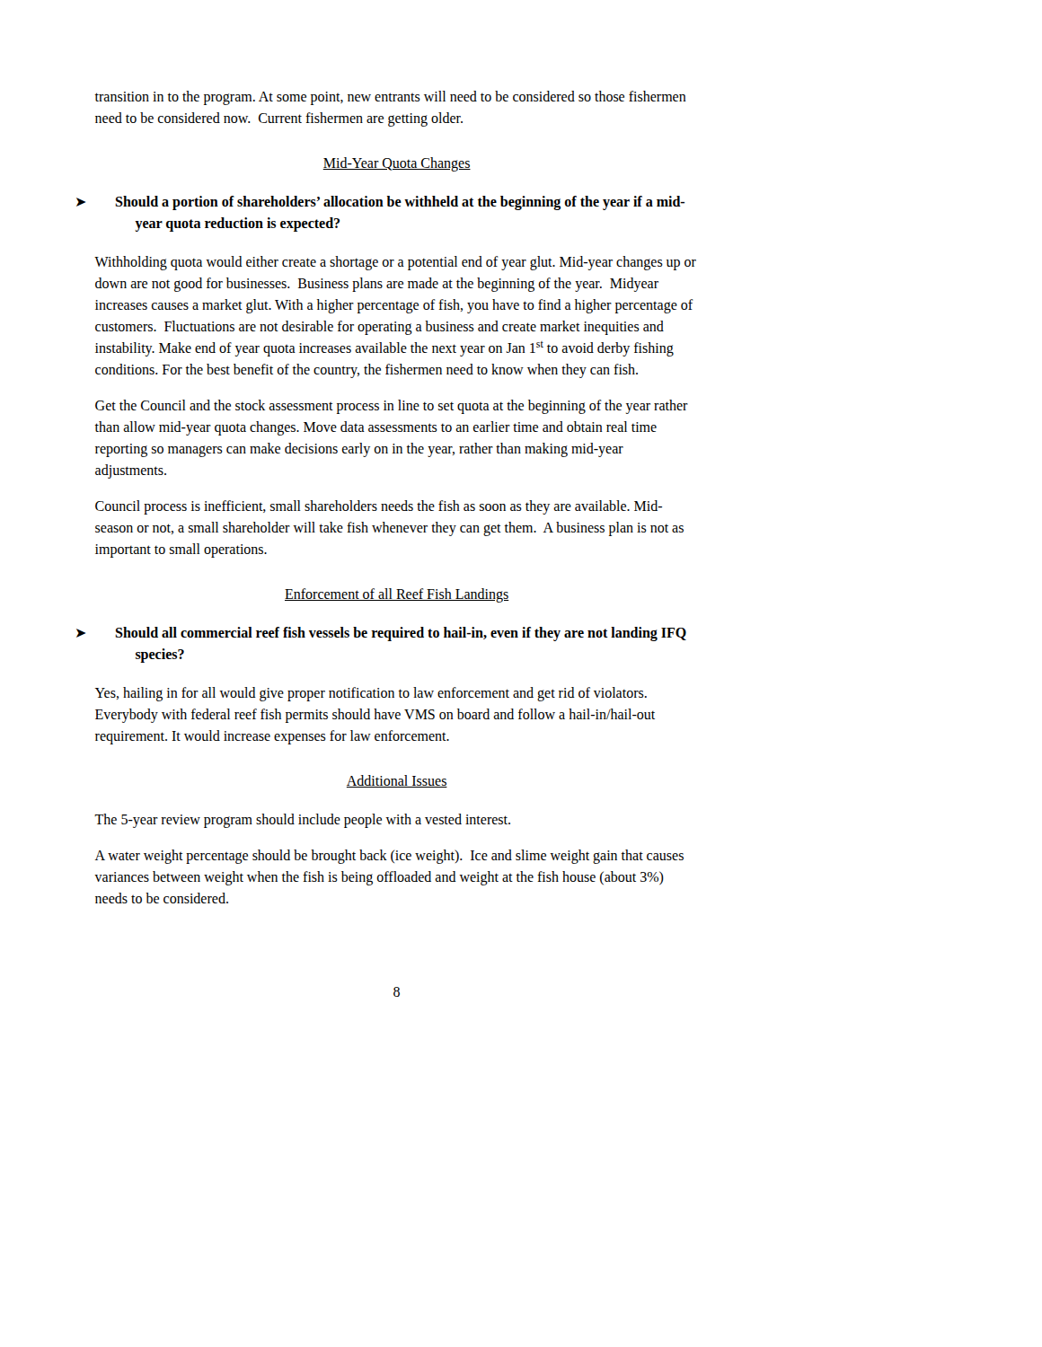transition in to the program. At some point, new entrants will need to be considered so those fishermen need to be considered now. Current fishermen are getting older.
Mid-Year Quota Changes
Should a portion of shareholders’ allocation be withheld at the beginning of the year if a mid-year quota reduction is expected?
Withholding quota would either create a shortage or a potential end of year glut. Mid-year changes up or down are not good for businesses. Business plans are made at the beginning of the year. Midyear increases causes a market glut. With a higher percentage of fish, you have to find a higher percentage of customers. Fluctuations are not desirable for operating a business and create market inequities and instability. Make end of year quota increases available the next year on Jan 1st to avoid derby fishing conditions. For the best benefit of the country, the fishermen need to know when they can fish.
Get the Council and the stock assessment process in line to set quota at the beginning of the year rather than allow mid-year quota changes. Move data assessments to an earlier time and obtain real time reporting so managers can make decisions early on in the year, rather than making mid-year adjustments.
Council process is inefficient, small shareholders needs the fish as soon as they are available. Mid-season or not, a small shareholder will take fish whenever they can get them. A business plan is not as important to small operations.
Enforcement of all Reef Fish Landings
Should all commercial reef fish vessels be required to hail-in, even if they are not landing IFQ species?
Yes, hailing in for all would give proper notification to law enforcement and get rid of violators. Everybody with federal reef fish permits should have VMS on board and follow a hail-in/hail-out requirement. It would increase expenses for law enforcement.
Additional Issues
The 5-year review program should include people with a vested interest.
A water weight percentage should be brought back (ice weight). Ice and slime weight gain that causes variances between weight when the fish is being offloaded and weight at the fish house (about 3%) needs to be considered.
8